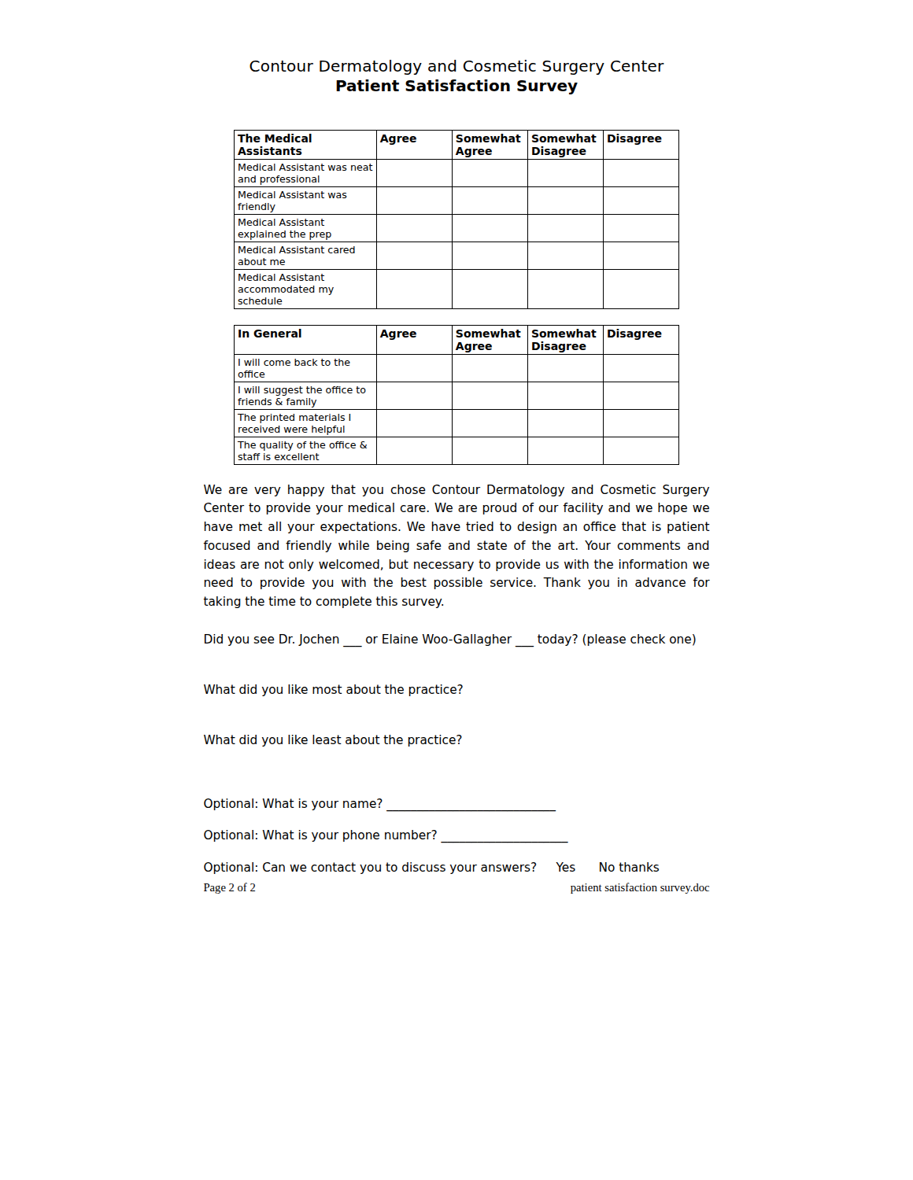Contour Dermatology and Cosmetic Surgery Center
Patient Satisfaction Survey
| The Medical Assistants | Agree | Somewhat Agree | Somewhat Disagree | Disagree |
| --- | --- | --- | --- | --- |
| Medical Assistant was neat and professional | | | | |
| Medical Assistant was friendly | | | | |
| Medical Assistant explained the prep | | | | |
| Medical Assistant cared about me | | | | |
| Medical Assistant accommodated my schedule | | | | |
| In General | Agree | Somewhat Agree | Somewhat Disagree | Disagree |
| --- | --- | --- | --- | --- |
| I will come back to the office | | | | |
| I will suggest the office to friends & family | | | | |
| The printed materials I received were helpful | | | | |
| The quality of the office & staff is excellent | | | | |
We are very happy that you chose Contour Dermatology and Cosmetic Surgery Center to provide your medical care. We are proud of our facility and we hope we have met all your expectations. We have tried to design an office that is patient focused and friendly while being safe and state of the art. Your comments and ideas are not only welcomed, but necessary to provide us with the information we need to provide you with the best possible service. Thank you in advance for taking the time to complete this survey.
Did you see Dr. Jochen ___ or Elaine Woo-Gallagher ___ today? (please check one)
What did you like most about the practice?
What did you like least about the practice?
Optional: What is your name? ____________________________
Optional: What is your phone number? _____________________
Optional: Can we contact you to discuss your answers? Yes No thanks
Page 2 of 2 patient satisfaction survey.doc